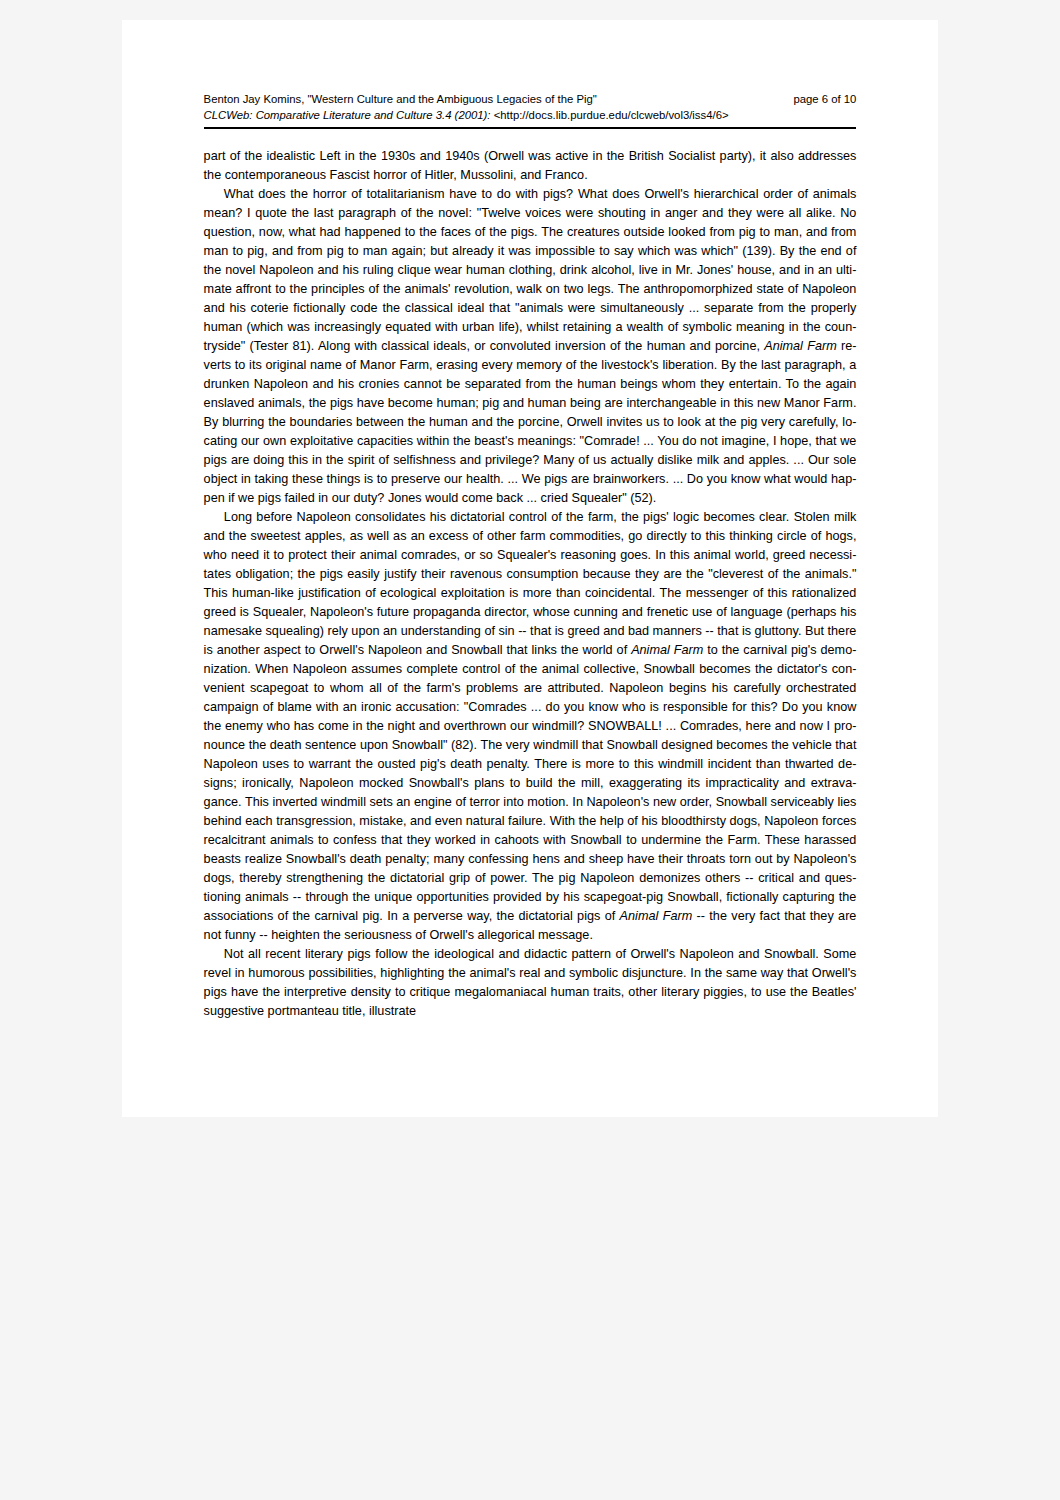Benton Jay Komins, "Western Culture and the Ambiguous Legacies of the Pig" page 6 of 10
CLCWeb: Comparative Literature and Culture 3.4 (2001): <http://docs.lib.purdue.edu/clcweb/vol3/iss4/6>
part of the idealistic Left in the 1930s and 1940s (Orwell was active in the British Socialist party), it also addresses the contemporaneous Fascist horror of Hitler, Mussolini, and Franco.
What does the horror of totalitarianism have to do with pigs? What does Orwell's hierarchical order of animals mean? I quote the last paragraph of the novel: "Twelve voices were shouting in anger and they were all alike. No question, now, what had happened to the faces of the pigs. The creatures outside looked from pig to man, and from man to pig, and from pig to man again; but already it was impossible to say which was which" (139). By the end of the novel Napoleon and his ruling clique wear human clothing, drink alcohol, live in Mr. Jones' house, and in an ultimate affront to the principles of the animals' revolution, walk on two legs. The anthropomorphized state of Napoleon and his coterie fictionally code the classical ideal that "animals were simultaneously ... separate from the properly human (which was increasingly equated with urban life), whilst retaining a wealth of symbolic meaning in the countryside" (Tester 81). Along with classical ideals, or convoluted inversion of the human and porcine, Animal Farm reverts to its original name of Manor Farm, erasing every memory of the livestock's liberation. By the last paragraph, a drunken Napoleon and his cronies cannot be separated from the human beings whom they entertain. To the again enslaved animals, the pigs have become human; pig and human being are interchangeable in this new Manor Farm. By blurring the boundaries between the human and the porcine, Orwell invites us to look at the pig very carefully, locating our own exploitative capacities within the beast's meanings: "Comrade! ... You do not imagine, I hope, that we pigs are doing this in the spirit of selfishness and privilege? Many of us actually dislike milk and apples. ... Our sole object in taking these things is to preserve our health. ... We pigs are brainworkers. ... Do you know what would happen if we pigs failed in our duty? Jones would come back ... cried Squealer" (52).
Long before Napoleon consolidates his dictatorial control of the farm, the pigs' logic becomes clear. Stolen milk and the sweetest apples, as well as an excess of other farm commodities, go directly to this thinking circle of hogs, who need it to protect their animal comrades, or so Squealer's reasoning goes. In this animal world, greed necessitates obligation; the pigs easily justify their ravenous consumption because they are the "cleverest of the animals." This human-like justification of ecological exploitation is more than coincidental. The messenger of this rationalized greed is Squealer, Napoleon's future propaganda director, whose cunning and frenetic use of language (perhaps his namesake squealing) rely upon an understanding of sin -- that is greed and bad manners -- that is gluttony. But there is another aspect to Orwell's Napoleon and Snowball that links the world of Animal Farm to the carnival pig's demonization. When Napoleon assumes complete control of the animal collective, Snowball becomes the dictator's convenient scapegoat to whom all of the farm's problems are attributed. Napoleon begins his carefully orchestrated campaign of blame with an ironic accusation: "Comrades ... do you know who is responsible for this? Do you know the enemy who has come in the night and overthrown our windmill? SNOWBALL! ... Comrades, here and now I pronounce the death sentence upon Snowball" (82). The very windmill that Snowball designed becomes the vehicle that Napoleon uses to warrant the ousted pig's death penalty. There is more to this windmill incident than thwarted designs; ironically, Napoleon mocked Snowball's plans to build the mill, exaggerating its impracticality and extravagance. This inverted windmill sets an engine of terror into motion. In Napoleon's new order, Snowball serviceably lies behind each transgression, mistake, and even natural failure. With the help of his bloodthirsty dogs, Napoleon forces recalcitrant animals to confess that they worked in cahoots with Snowball to undermine the Farm. These harassed beasts realize Snowball's death penalty; many confessing hens and sheep have their throats torn out by Napoleon's dogs, thereby strengthening the dictatorial grip of power. The pig Napoleon demonizes others -- critical and questioning animals -- through the unique opportunities provided by his scapegoat-pig Snowball, fictionally capturing the associations of the carnival pig. In a perverse way, the dictatorial pigs of Animal Farm -- the very fact that they are not funny -- heighten the seriousness of Orwell's allegorical message.
Not all recent literary pigs follow the ideological and didactic pattern of Orwell's Napoleon and Snowball. Some revel in humorous possibilities, highlighting the animal's real and symbolic disjuncture. In the same way that Orwell's pigs have the interpretive density to critique megalomaniacal human traits, other literary piggies, to use the Beatles' suggestive portmanteau title, illustrate